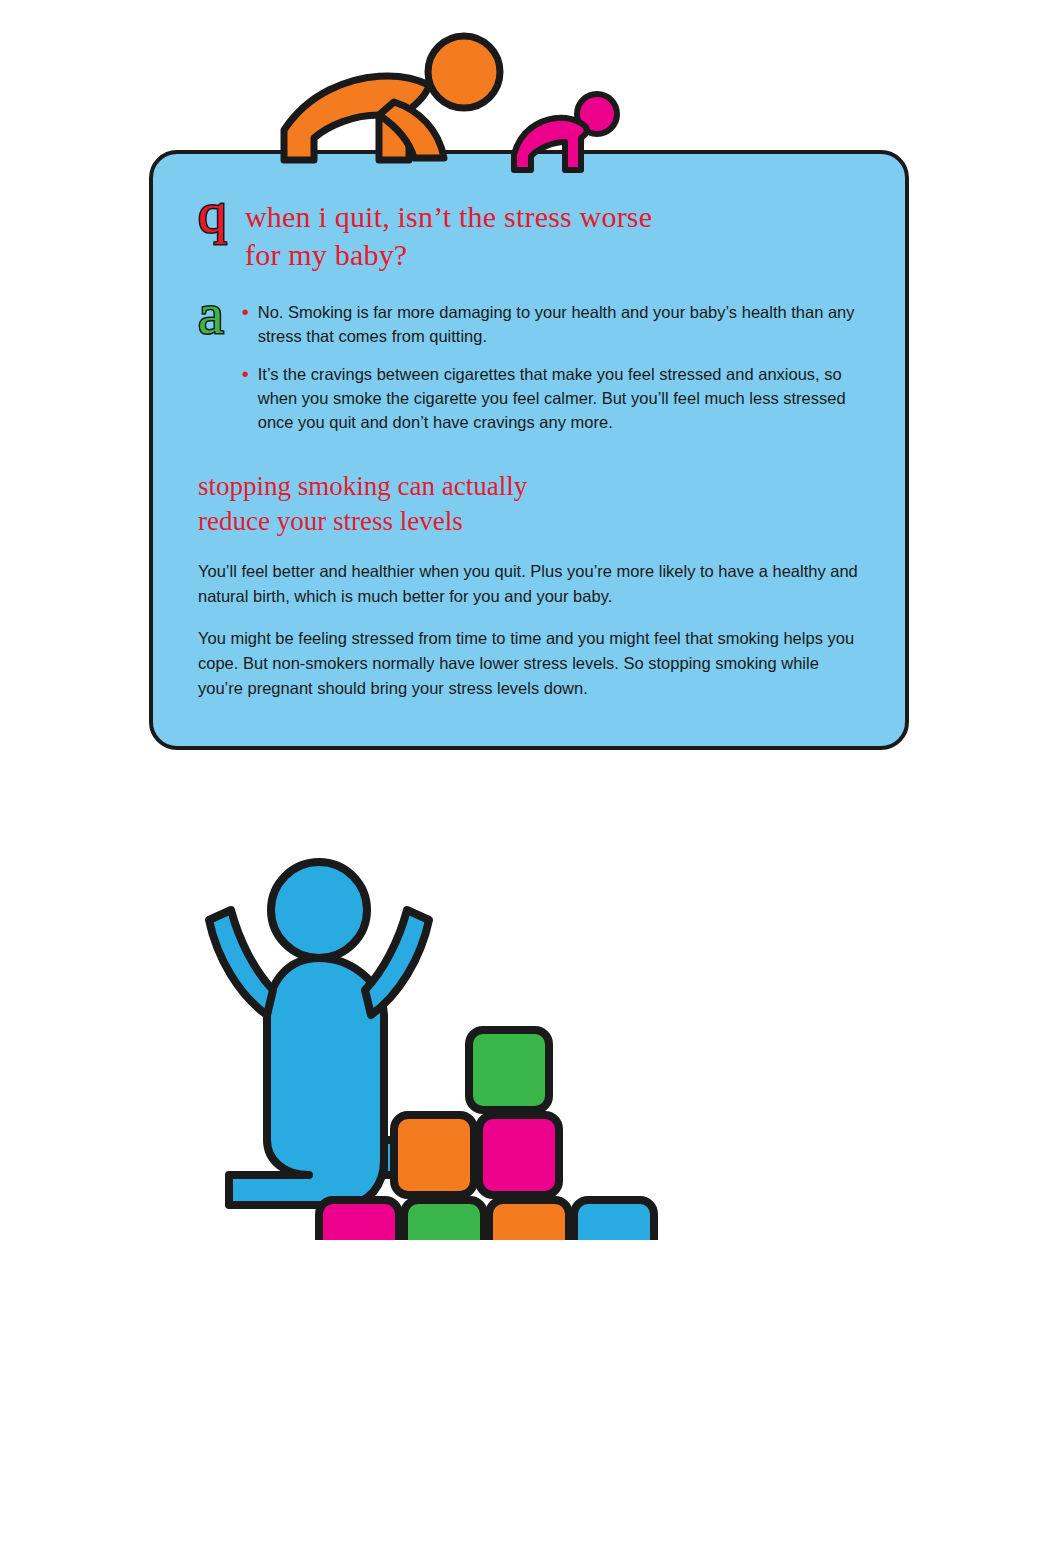q
when i quit, isn’t the stress worse
for my baby?
a
No. Smoking is far more damaging to your health and your baby’s health than any stress that comes from quitting.
It’s the cravings between cigarettes that make you feel stressed and anxious, so when you smoke the cigarette you feel calmer. But you’ll feel much less stressed once you quit and don’t have cravings any more.
stopping smoking can actually
reduce your stress levels
You’ll feel better and healthier when you quit. Plus you’re more likely to have a healthy and natural birth, which is much better for you and your baby.
You might be feeling stressed from time to time and you might feel that smoking helps you cope. But non-smokers normally have lower stress levels. So stopping smoking while you’re pregnant should bring your stress levels down.